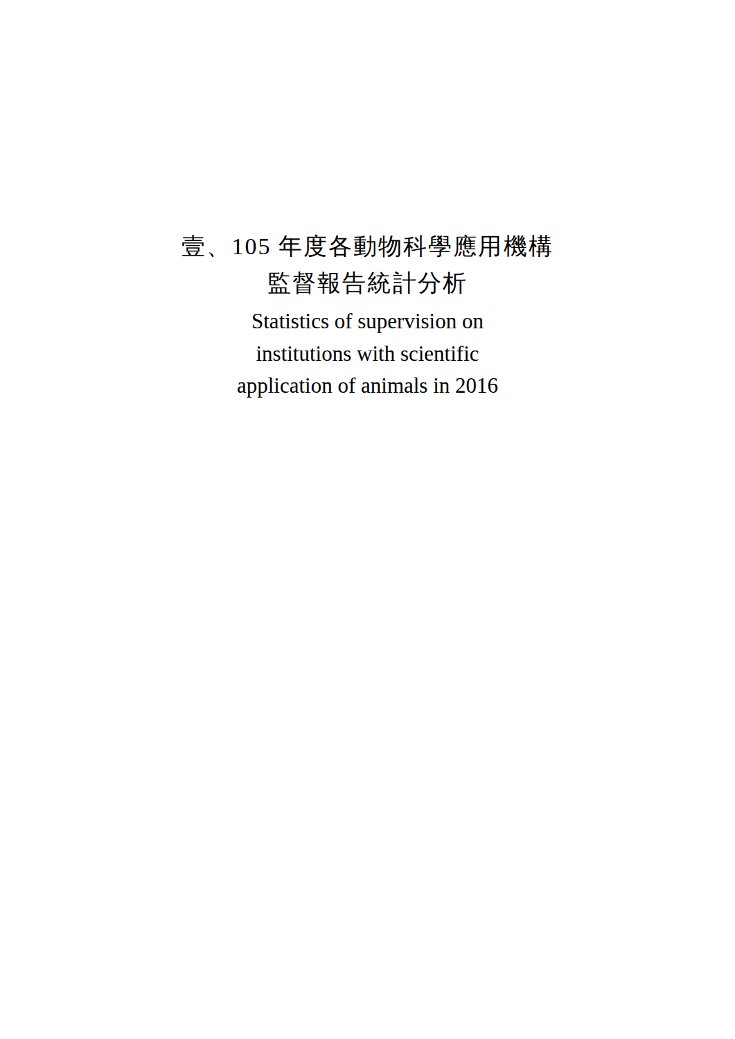壹、105 年度各動物科學應用機構 監督報告統計分析
Statistics of supervision on institutions with scientific application of animals in 2016